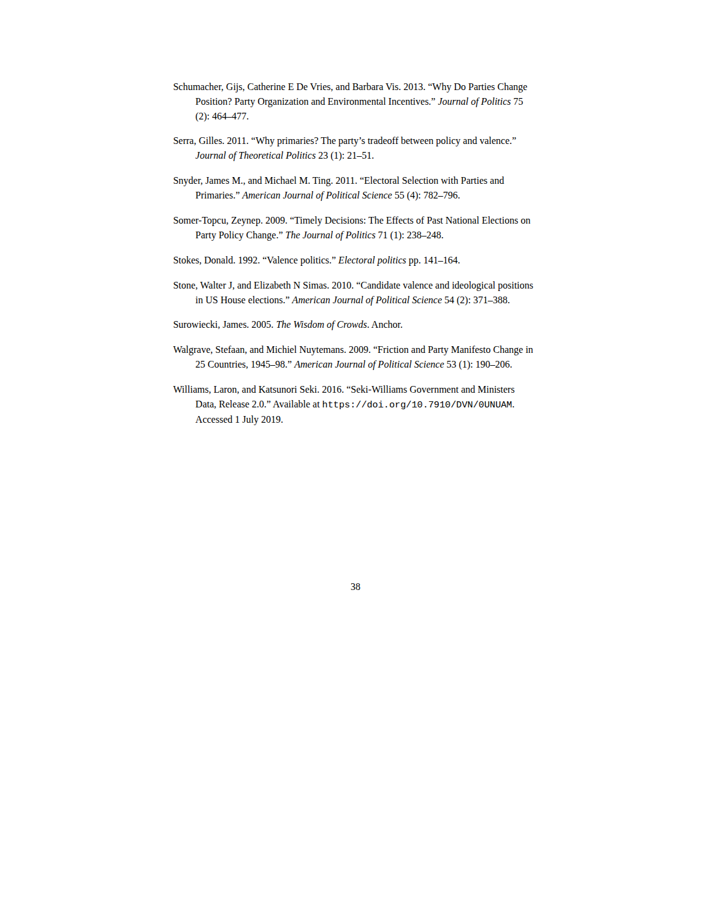Schumacher, Gijs, Catherine E De Vries, and Barbara Vis. 2013. “Why Do Parties Change Position? Party Organization and Environmental Incentives.” Journal of Politics 75 (2): 464–477.
Serra, Gilles. 2011. “Why primaries? The party’s tradeoff between policy and valence.” Journal of Theoretical Politics 23 (1): 21–51.
Snyder, James M., and Michael M. Ting. 2011. “Electoral Selection with Parties and Primaries.” American Journal of Political Science 55 (4): 782–796.
Somer-Topcu, Zeynep. 2009. “Timely Decisions: The Effects of Past National Elections on Party Policy Change.” The Journal of Politics 71 (1): 238–248.
Stokes, Donald. 1992. “Valence politics.” Electoral politics pp. 141–164.
Stone, Walter J, and Elizabeth N Simas. 2010. “Candidate valence and ideological positions in US House elections.” American Journal of Political Science 54 (2): 371–388.
Surowiecki, James. 2005. The Wisdom of Crowds. Anchor.
Walgrave, Stefaan, and Michiel Nuytemans. 2009. “Friction and Party Manifesto Change in 25 Countries, 1945–98.” American Journal of Political Science 53 (1): 190–206.
Williams, Laron, and Katsunori Seki. 2016. “Seki-Williams Government and Ministers Data, Release 2.0.” Available at https://doi.org/10.7910/DVN/0UNUAM. Accessed 1 July 2019.
38